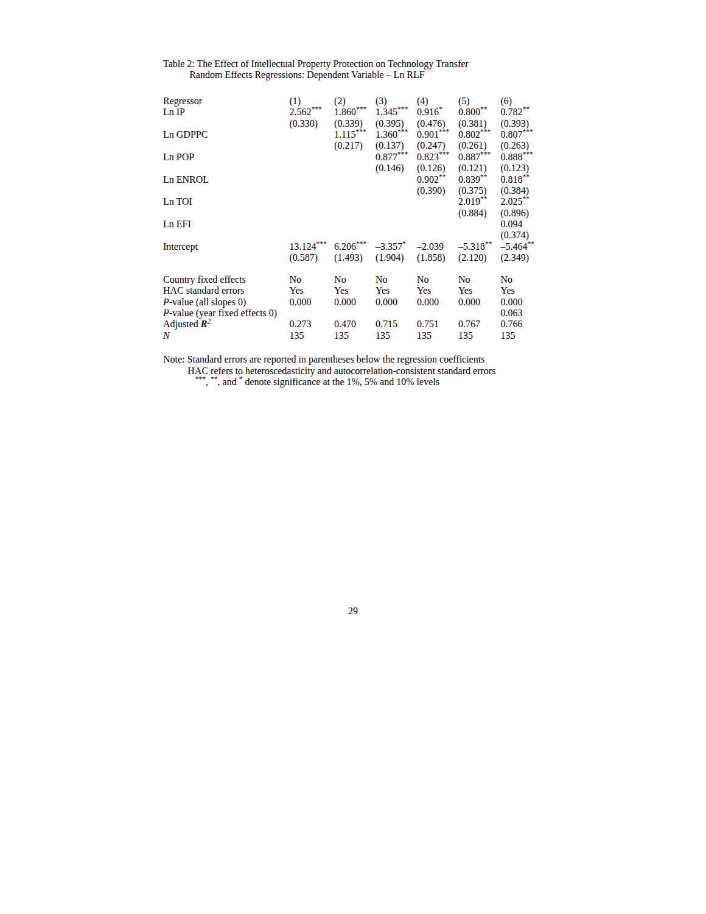Table 2: The Effect of Intellectual Property Protection on Technology Transfer
Random Effects Regressions: Dependent Variable – Ln RLF
| Regressor | (1) | (2) | (3) | (4) | (5) | (6) |
| Ln IP | 2.562 *** (0.330) | 1.860 *** (0.339) | 1.345 *** (0.395) | 0.916 * (0.476) | 0.800 ** (0.381) | 0.782 ** (0.393) |
| Ln GDPPC | | 1.115 *** (0.217) | 1.360 *** (0.137) | 0.901 *** (0.247) | 0.802 *** (0.261) | 0.807 *** (0.263) |
| Ln POP | | | 0.877 *** (0.146) | 0.823 *** (0.126) | 0.887 *** (0.121) | 0.888 *** (0.123) |
| Ln ENROL | | | | 0.902 ** (0.390) | 0.839 ** (0.375) | 0.818 ** (0.384) |
| Ln TOI | | | | | 2.019 ** (0.884) | 2.025 ** (0.896) |
| Ln EFI | | | | | | 0.094 (0.374) |
| Intercept | 13.124 *** (0.587) | 6.206 *** (1.493) | –3.357 * (1.904) | –2.039 (1.858) | –5.318 ** (2.120) | –5.464 ** (2.349) |
| Country fixed effects | No | No | No | No | No | No |
| HAC standard errors | Yes | Yes | Yes | Yes | Yes | Yes |
| P -value (all slopes 0) | 0.000 | 0.000 | 0.000 | 0.000 | 0.000 | 0.000 |
| P -value (year fixed effects 0) | | | | | | 0.063 |
| Adjusted R 2 | 0.273 | 0.470 | 0.715 | 0.751 | 0.767 | 0.766 |
| N | 135 | 135 | 135 | 135 | 135 | 135 |
Note: Standard errors are reported in parentheses below the regression coefficients
HAC refers to heteroscedasticity and autocorrelation-consistent standard errors
***, **, and * denote significance at the 1%, 5% and 10% levels
29